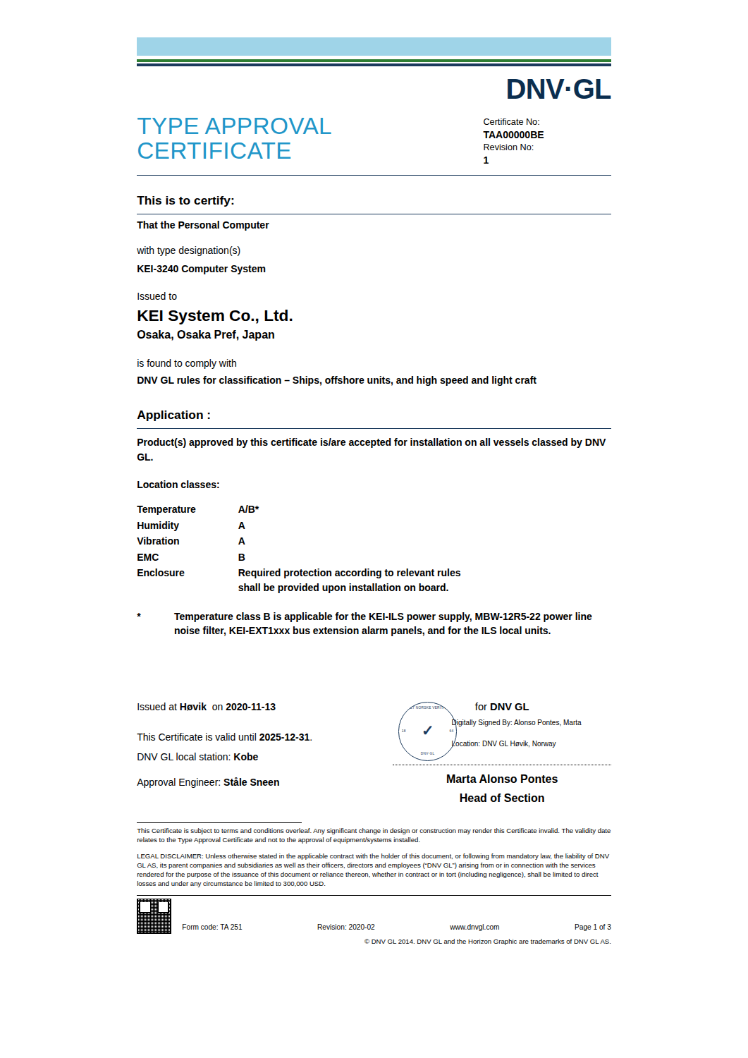DNV·GL
TYPE APPROVAL CERTIFICATE
Certificate No:
TAA00000BE
Revision No:
1
This is to certify:
That the Personal Computer
with type designation(s)
KEI-3240 Computer System
Issued to
KEI System Co., Ltd.
Osaka, Osaka Pref, Japan
is found to comply with
DNV GL rules for classification – Ships, offshore units, and high speed and light craft
Application :
Product(s) approved by this certificate is/are accepted for installation on all vessels classed by DNV GL.
Location classes:
| Temperature | A/B* | |
| Humidity | A | |
| Vibration | A | |
| EMC | B | |
| Enclosure | Required protection according to relevant rules shall be provided upon installation on board. |
*
Temperature class B is applicable for the KEI-ILS power supply, MBW-12R5-22 power line noise filter, KEI-EXT1xxx bus extension alarm panels, and for the ILS local units.
Issued at Høvik on 2020-11-13
This Certificate is valid until 2025-12-31.
DNV GL local station: Kobe
Approval Engineer: Ståle Sneen
DET NORSKE VERITAS 18 64 DNV·GL ✓
for DNV GL
Digitally Signed By: Alonso Pontes, Marta
Location: DNV GL Høvik, Norway
Marta Alonso Pontes
Head of Section
This Certificate is subject to terms and conditions overleaf. Any significant change in design or construction may render this Certificate invalid. The validity date relates to the Type Approval Certificate and not to the approval of equipment/systems installed.
LEGAL DISCLAIMER: Unless otherwise stated in the applicable contract with the holder of this document, or following from mandatory law, the liability of DNV GL AS, its parent companies and subsidiaries as well as their officers, directors and employees (“DNV GL”) arising from or in connection with the services rendered for the purpose of the issuance of this document or reliance thereon, whether in contract or in tort (including negligence), shall be limited to direct losses and under any circumstance be limited to 300,000 USD.
Form code: TA 251 Revision: 2020-02 www.dnvgl.com Page 1 of 3
© DNV GL 2014. DNV GL and the Horizon Graphic are trademarks of DNV GL AS.